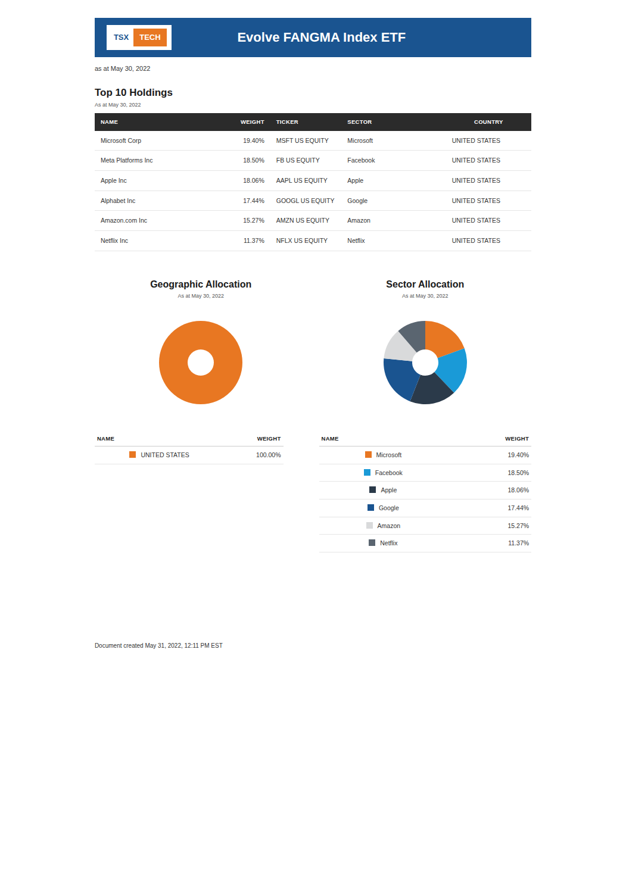TSX TECH
Evolve FANGMA Index ETF
as at May 30, 2022
Top 10 Holdings
As at May 30, 2022
| NAME | WEIGHT | TICKER | SECTOR | COUNTRY |
| --- | --- | --- | --- | --- |
| Microsoft Corp | 19.40% | MSFT US EQUITY | Microsoft | UNITED STATES |
| Meta Platforms Inc | 18.50% | FB US EQUITY | Facebook | UNITED STATES |
| Apple Inc | 18.06% | AAPL US EQUITY | Apple | UNITED STATES |
| Alphabet Inc | 17.44% | GOOGL US EQUITY | Google | UNITED STATES |
| Amazon.com Inc | 15.27% | AMZN US EQUITY | Amazon | UNITED STATES |
| Netflix Inc | 11.37% | NFLX US EQUITY | Netflix | UNITED STATES |
Geographic Allocation
As at May 30, 2022
| NAME | WEIGHT |
| --- | --- |
| UNITED STATES | 100.00% |
Sector Allocation
As at May 30, 2022
| NAME | WEIGHT |
| --- | --- |
| Microsoft | 19.40% |
| Facebook | 18.50% |
| Apple | 18.06% |
| Google | 17.44% |
| Amazon | 15.27% |
| Netflix | 11.37% |
Document created May 31, 2022, 12:11 PM EST